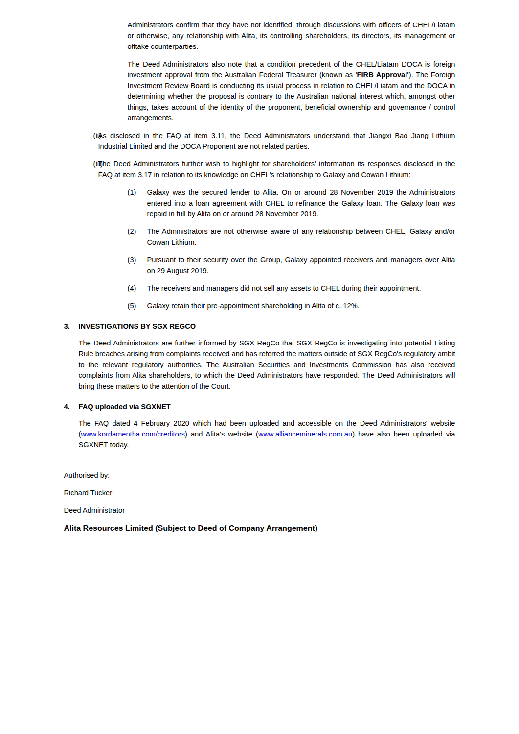Administrators confirm that they have not identified, through discussions with officers of CHEL/Liatam or otherwise, any relationship with Alita, its controlling shareholders, its directors, its management or offtake counterparties.
The Deed Administrators also note that a condition precedent of the CHEL/Liatam DOCA is foreign investment approval from the Australian Federal Treasurer (known as 'FIRB Approval'). The Foreign Investment Review Board is conducting its usual process in relation to CHEL/Liatam and the DOCA in determining whether the proposal is contrary to the Australian national interest which, amongst other things, takes account of the identity of the proponent, beneficial ownership and governance / control arrangements.
(ii)
As disclosed in the FAQ at item 3.11, the Deed Administrators understand that Jiangxi Bao Jiang Lithium Industrial Limited and the DOCA Proponent are not related parties.
(iii)
The Deed Administrators further wish to highlight for shareholders' information its responses disclosed in the FAQ at item 3.17 in relation to its knowledge on CHEL's relationship to Galaxy and Cowan Lithium:
(1)
Galaxy was the secured lender to Alita. On or around 28 November 2019 the Administrators entered into a loan agreement with CHEL to refinance the Galaxy loan. The Galaxy loan was repaid in full by Alita on or around 28 November 2019.
(2)
The Administrators are not otherwise aware of any relationship between CHEL, Galaxy and/or Cowan Lithium.
(3)
Pursuant to their security over the Group, Galaxy appointed receivers and managers over Alita on 29 August 2019.
(4)
The receivers and managers did not sell any assets to CHEL during their appointment.
(5)
Galaxy retain their pre-appointment shareholding in Alita of c. 12%.
3. INVESTIGATIONS BY SGX REGCO
The Deed Administrators are further informed by SGX RegCo that SGX RegCo is investigating into potential Listing Rule breaches arising from complaints received and has referred the matters outside of SGX RegCo's regulatory ambit to the relevant regulatory authorities. The Australian Securities and Investments Commission has also received complaints from Alita shareholders, to which the Deed Administrators have responded. The Deed Administrators will bring these matters to the attention of the Court.
4. FAQ uploaded via SGXNET
The FAQ dated 4 February 2020 which had been uploaded and accessible on the Deed Administrators' website (www.kordamentha.com/creditors) and Alita's website (www.allianceminerals.com.au) have also been uploaded via SGXNET today.
Authorised by:
Richard Tucker
Deed Administrator
Alita Resources Limited (Subject to Deed of Company Arrangement)